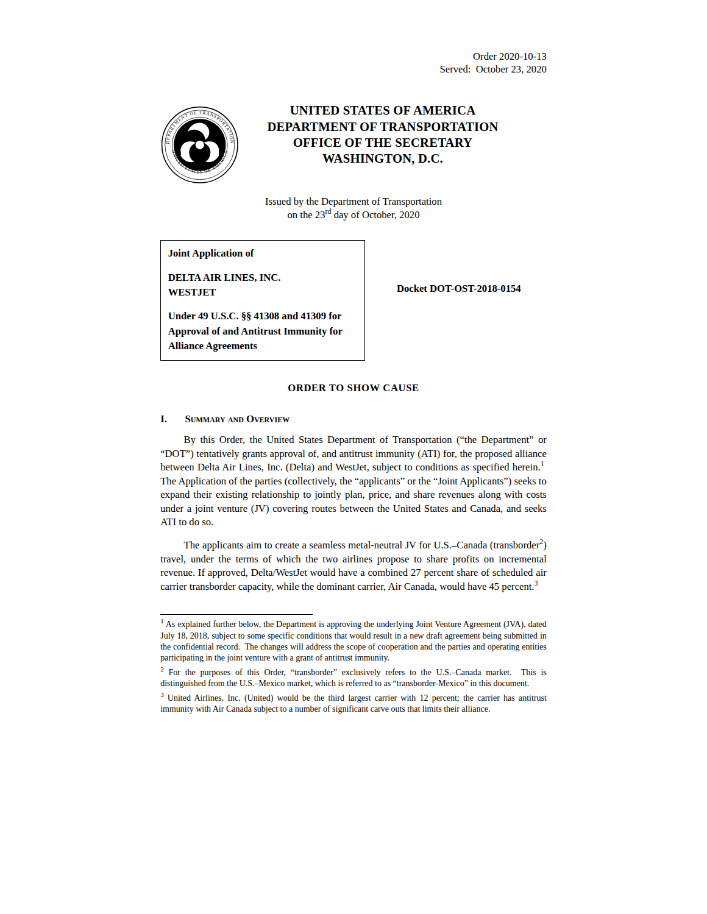Order 2020-10-13
Served: October 23, 2020
DEPARTMENT OF TRANSPORTATION UNITED STATES OF AMERICA
UNITED STATES OF AMERICA
DEPARTMENT OF TRANSPORTATION
OFFICE OF THE SECRETARY
WASHINGTON, D.C.
Issued by the Department of Transportation
on the 23rd day of October, 2020
Joint Application of
DELTA AIR LINES, INC. WESTJET
Under 49 U.S.C. §§ 41308 and 41309 for Approval of and Antitrust Immunity for Alliance Agreements
Docket DOT-OST-2018-0154
ORDER TO SHOW CAUSE
I. Summary and Overview
By this Order, the United States Department of Transportation (“the Department” or “DOT”) tentatively grants approval of, and antitrust immunity (ATI) for, the proposed alliance between Delta Air Lines, Inc. (Delta) and WestJet, subject to conditions as specified herein.1 The Application of the parties (collectively, the “applicants” or the “Joint Applicants”) seeks to expand their existing relationship to jointly plan, price, and share revenues along with costs under a joint venture (JV) covering routes between the United States and Canada, and seeks ATI to do so.
The applicants aim to create a seamless metal-neutral JV for U.S.–Canada (transborder2) travel, under the terms of which the two airlines propose to share profits on incremental revenue. If approved, Delta/WestJet would have a combined 27 percent share of scheduled air carrier transborder capacity, while the dominant carrier, Air Canada, would have 45 percent.3
1 As explained further below, the Department is approving the underlying Joint Venture Agreement (JVA), dated July 18, 2018, subject to some specific conditions that would result in a new draft agreement being submitted in the confidential record. The changes will address the scope of cooperation and the parties and operating entities participating in the joint venture with a grant of antitrust immunity.
2 For the purposes of this Order, “transborder” exclusively refers to the U.S.–Canada market. This is distinguished from the U.S.–Mexico market, which is referred to as “transborder-Mexico” in this document.
3 United Airlines, Inc. (United) would be the third largest carrier with 12 percent; the carrier has antitrust immunity with Air Canada subject to a number of significant carve outs that limits their alliance.